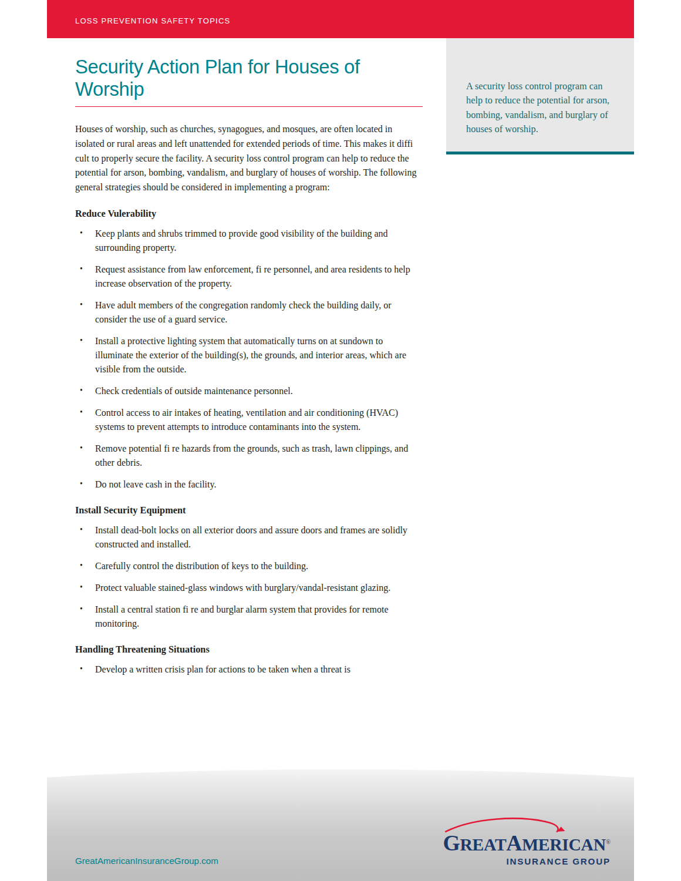Loss Prevention Safety Topics
Security Action Plan for Houses of Worship
Houses of worship, such as churches, synagogues, and mosques, are often located in isolated or rural areas and left unattended for extended periods of time. This makes it diffi cult to properly secure the facility. A security loss control program can help to reduce the potential for arson, bombing, vandalism, and burglary of houses of worship. The following general strategies should be considered in implementing a program:
Reduce Vulerability
Keep plants and shrubs trimmed to provide good visibility of the building and surrounding property.
Request assistance from law enforcement, fi re personnel, and area residents to help increase observation of the property.
Have adult members of the congregation randomly check the building daily, or consider the use of a guard service.
Install a protective lighting system that automatically turns on at sundown to illuminate the exterior of the building(s), the grounds, and interior areas, which are visible from the outside.
Check credentials of outside maintenance personnel.
Control access to air intakes of heating, ventilation and air conditioning (HVAC) systems to prevent attempts to introduce contaminants into the system.
Remove potential fi re hazards from the grounds, such as trash, lawn clippings, and other debris.
Do not leave cash in the facility.
Install Security Equipment
Install dead-bolt locks on all exterior doors and assure doors and frames are solidly constructed and installed.
Carefully control the distribution of keys to the building.
Protect valuable stained-glass windows with burglary/vandal-resistant glazing.
Install a central station fi re and burglar alarm system that provides for remote monitoring.
Handling Threatening Situations
Develop a written crisis plan for actions to be taken when a threat is
A security loss control program can help to reduce the potential for arson, bombing, vandalism, and burglary of houses of worship.
GreatAmericanInsuranceGroup.com
GREATAMERICAN®
INSURANCE GROUP